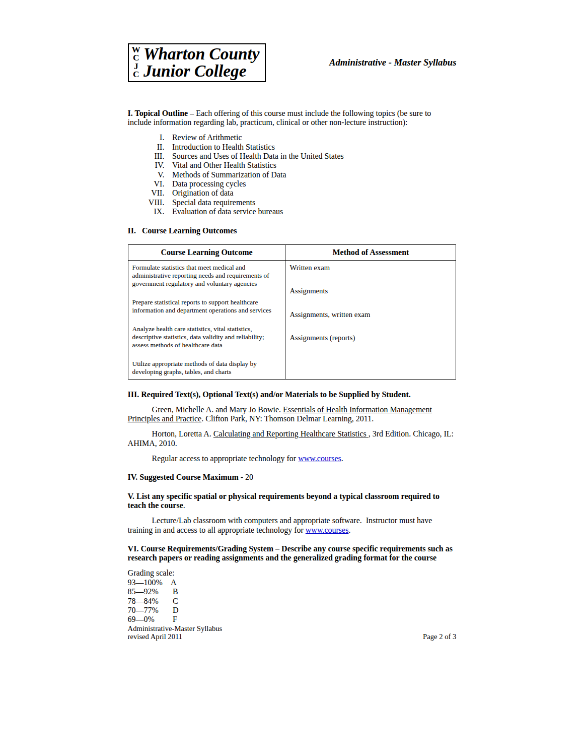WCJC
Wharton CountyJunior College
Administrative - Master Syllabus
I. Topical Outline – Each offering of this course must include the following topics (be sure to include information regarding lab, practicum, clinical or other non-lecture instruction):
Review of Arithmetic
Introduction to Health Statistics
Sources and Uses of Health Data in the United States
Vital and Other Health Statistics
Methods of Summarization of Data
Data processing cycles
Origination of data
Special data requirements
Evaluation of data service bureaus
II. Course Learning Outcomes
| Course Learning Outcome | Method of Assessment |
| --- | --- |
| Formulate statistics that meet medical and administrative reporting needs and requirements of government regulatory and voluntary agencies Prepare statistical reports to support healthcare information and department operations and services Analyze health care statistics, vital statistics, descriptive statistics, data validity and reliability; assess methods of healthcare data Utilize appropriate methods of data display by developing graphs, tables, and charts | Written exam Assignments Assignments, written exam Assignments (reports) |
III. Required Text(s), Optional Text(s) and/or Materials to be Supplied by Student.
Green, Michelle A. and Mary Jo Bowie. Essentials of Health Information Management Principles and Practice. Clifton Park, NY: Thomson Delmar Learning, 2011.
Horton, Loretta A. Calculating and Reporting Healthcare Statistics , 3rd Edition. Chicago, IL: AHIMA, 2010.
Regular access to appropriate technology for www.courses.
IV. Suggested Course Maximum - 20
V. List any specific spatial or physical requirements beyond a typical classroom required to teach the course.
Lecture/Lab classroom with computers and appropriate software. Instructor must have training in and access to all appropriate technology for www.courses.
VI. Course Requirements/Grading System – Describe any course specific requirements such as research papers or reading assignments and the generalized grading format for the course
Grading scale:
93—100% A
85—92% B
78—84% C
70—77% D
69—0% F
Administrative-Master Syllabus
revised April 2011
Page 2 of 3